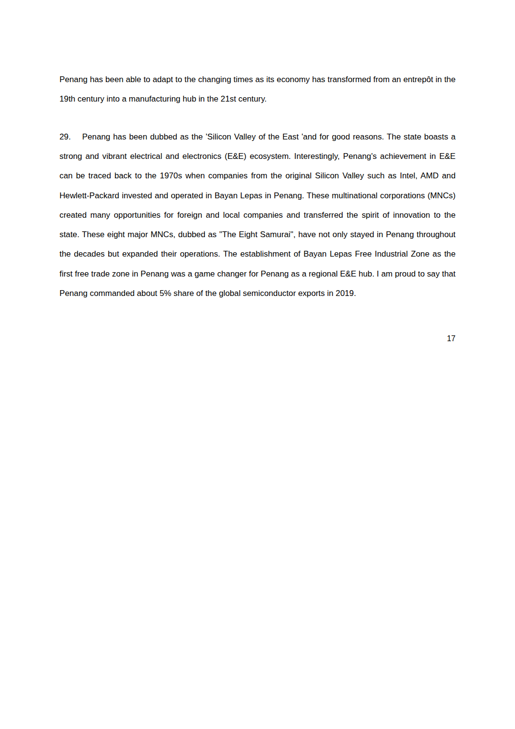Penang has been able to adapt to the changing times as its economy has transformed from an entrepôt in the 19th century into a manufacturing hub in the 21st century.
29. Penang has been dubbed as the 'Silicon Valley of the East 'and for good reasons. The state boasts a strong and vibrant electrical and electronics (E&E) ecosystem. Interestingly, Penang's achievement in E&E can be traced back to the 1970s when companies from the original Silicon Valley such as Intel, AMD and Hewlett-Packard invested and operated in Bayan Lepas in Penang. These multinational corporations (MNCs) created many opportunities for foreign and local companies and transferred the spirit of innovation to the state. These eight major MNCs, dubbed as "The Eight Samurai", have not only stayed in Penang throughout the decades but expanded their operations. The establishment of Bayan Lepas Free Industrial Zone as the first free trade zone in Penang was a game changer for Penang as a regional E&E hub. I am proud to say that Penang commanded about 5% share of the global semiconductor exports in 2019.
17